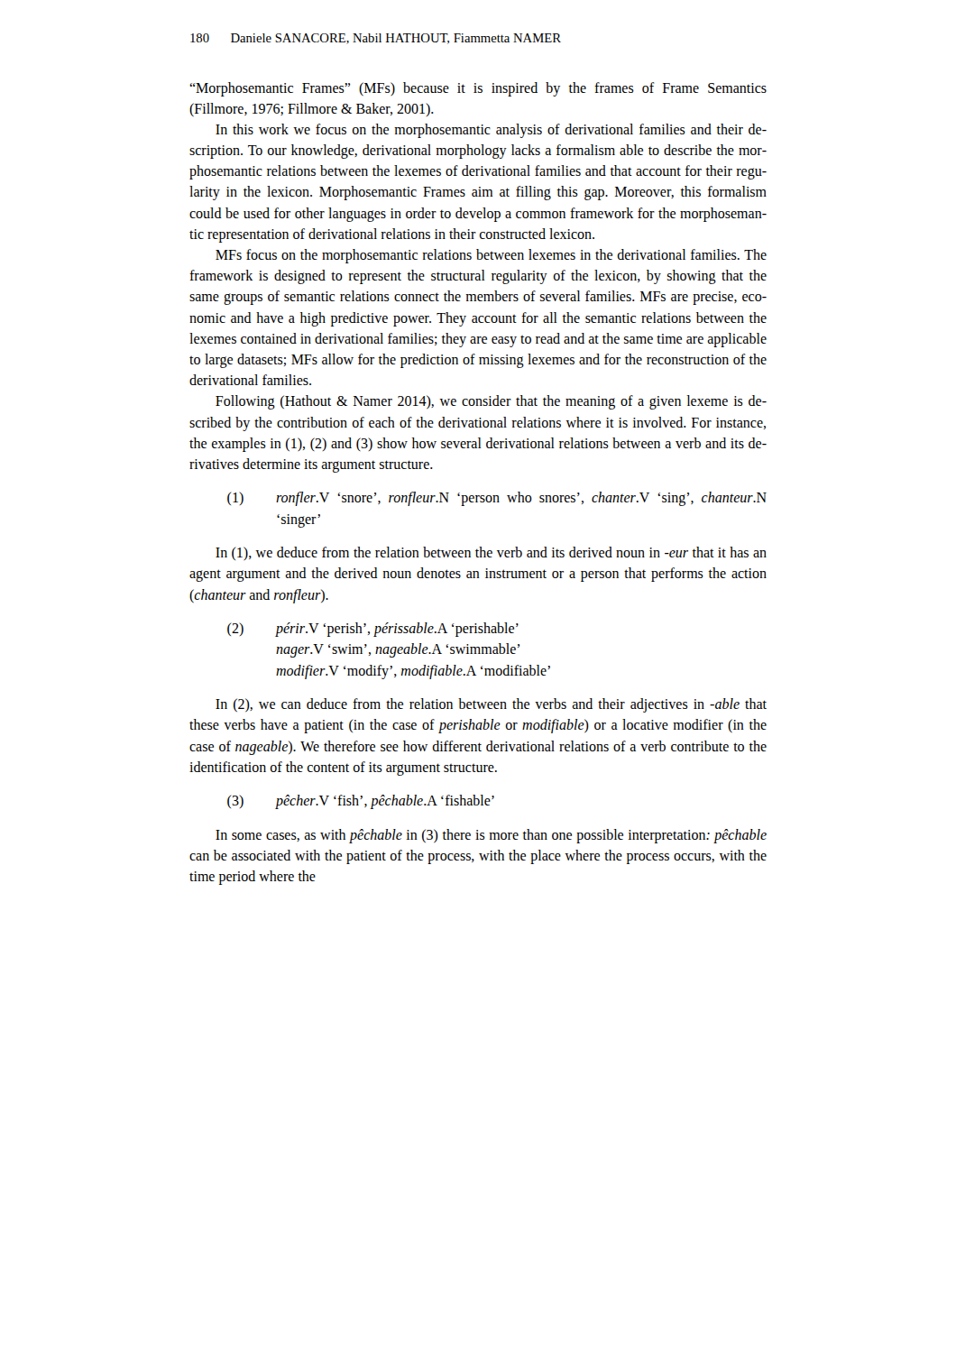180 Daniele SANACORE, Nabil HATHOUT, Fiammetta NAMER
“Morphosemantic Frames” (MFs) because it is inspired by the frames of Frame Semantics (Fillmore, 1976; Fillmore & Baker, 2001).
In this work we focus on the morphosemantic analysis of derivational families and their description. To our knowledge, derivational morphology lacks a formalism able to describe the morphosemantic relations between the lexemes of derivational families and that account for their regularity in the lexicon. Morphosemantic Frames aim at filling this gap. Moreover, this formalism could be used for other languages in order to develop a common framework for the morphosemantic representation of derivational relations in their constructed lexicon.
MFs focus on the morphosemantic relations between lexemes in the derivational families. The framework is designed to represent the structural regularity of the lexicon, by showing that the same groups of semantic relations connect the members of several families. MFs are precise, economic and have a high predictive power. They account for all the semantic relations between the lexemes contained in derivational families; they are easy to read and at the same time are applicable to large datasets; MFs allow for the prediction of missing lexemes and for the reconstruction of the derivational families.
Following (Hathout & Namer 2014), we consider that the meaning of a given lexeme is described by the contribution of each of the derivational relations where it is involved. For instance, the examples in (1), (2) and (3) show how several derivational relations between a verb and its derivatives determine its argument structure.
(1) ronfler.V ‘snore’, ronfleur.N ‘person who snores’, chanter.V ‘sing’, chanteur.N ‘singer’
In (1), we deduce from the relation between the verb and its derived noun in -eur that it has an agent argument and the derived noun denotes an instrument or a person that performs the action (chanteur and ronfleur).
(2) périr.V ‘perish’, périssable.A ‘perishable’ nager.V ‘swim’, nageable.A ‘swimmable’ modifier.V ‘modify’, modifiable.A ‘modifiable’
In (2), we can deduce from the relation between the verbs and their adjectives in -able that these verbs have a patient (in the case of perishable or modifiable) or a locative modifier (in the case of nageable). We therefore see how different derivational relations of a verb contribute to the identification of the content of its argument structure.
(3) pêcher.V ‘fish’, pêchable.A ‘fishable’
In some cases, as with pêchable in (3) there is more than one possible interpretation: pêchable can be associated with the patient of the process, with the place where the process occurs, with the time period where the